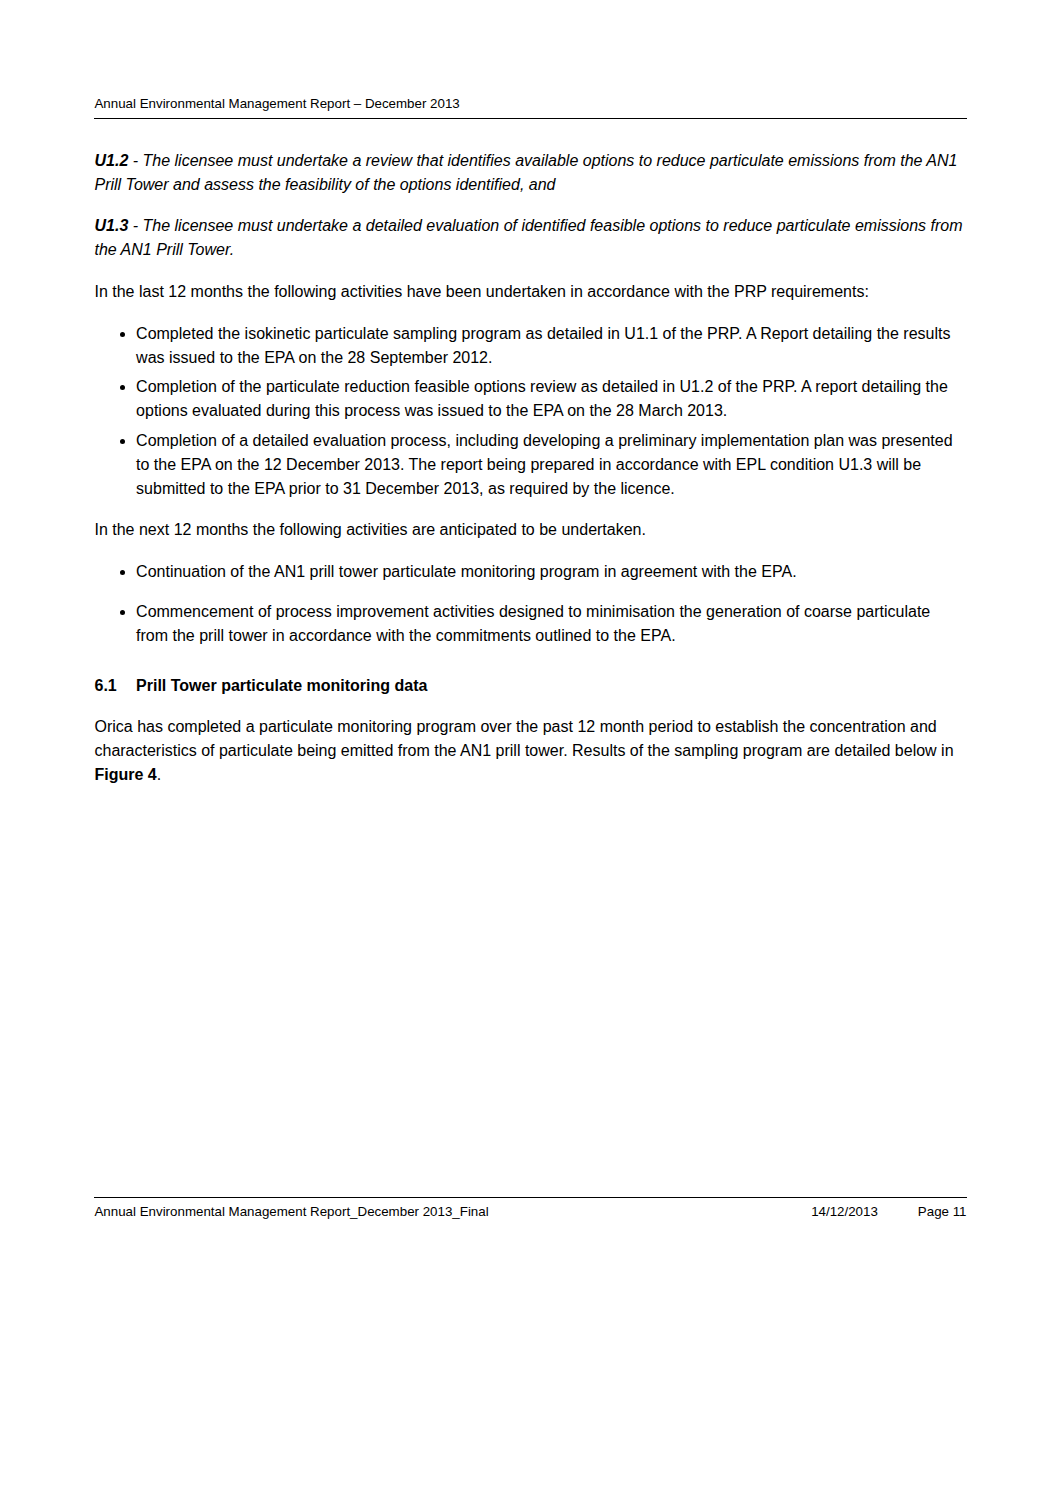Annual Environmental Management Report – December 2013
U1.2 - The licensee must undertake a review that identifies available options to reduce particulate emissions from the AN1 Prill Tower and assess the feasibility of the options identified, and
U1.3 - The licensee must undertake a detailed evaluation of identified feasible options to reduce particulate emissions from the AN1 Prill Tower.
In the last 12 months the following activities have been undertaken in accordance with the PRP requirements:
Completed the isokinetic particulate sampling program as detailed in U1.1 of the PRP. A Report detailing the results was issued to the EPA on the 28 September 2012.
Completion of the particulate reduction feasible options review as detailed in U1.2 of the PRP. A report detailing the options evaluated during this process was issued to the EPA on the 28 March 2013.
Completion of a detailed evaluation process, including developing a preliminary implementation plan was presented to the EPA on the 12 December 2013. The report being prepared in accordance with EPL condition U1.3 will be submitted to the EPA prior to 31 December 2013, as required by the licence.
In the next 12 months the following activities are anticipated to be undertaken.
Continuation of the AN1 prill tower particulate monitoring program in agreement with the EPA.
Commencement of process improvement activities designed to minimisation the generation of coarse particulate from the prill tower in accordance with the commitments outlined to the EPA.
6.1 Prill Tower particulate monitoring data
Orica has completed a particulate monitoring program over the past 12 month period to establish the concentration and characteristics of particulate being emitted from the AN1 prill tower. Results of the sampling program are detailed below in Figure 4.
Annual Environmental Management Report_December 2013_Final
14/12/2013
Page 11